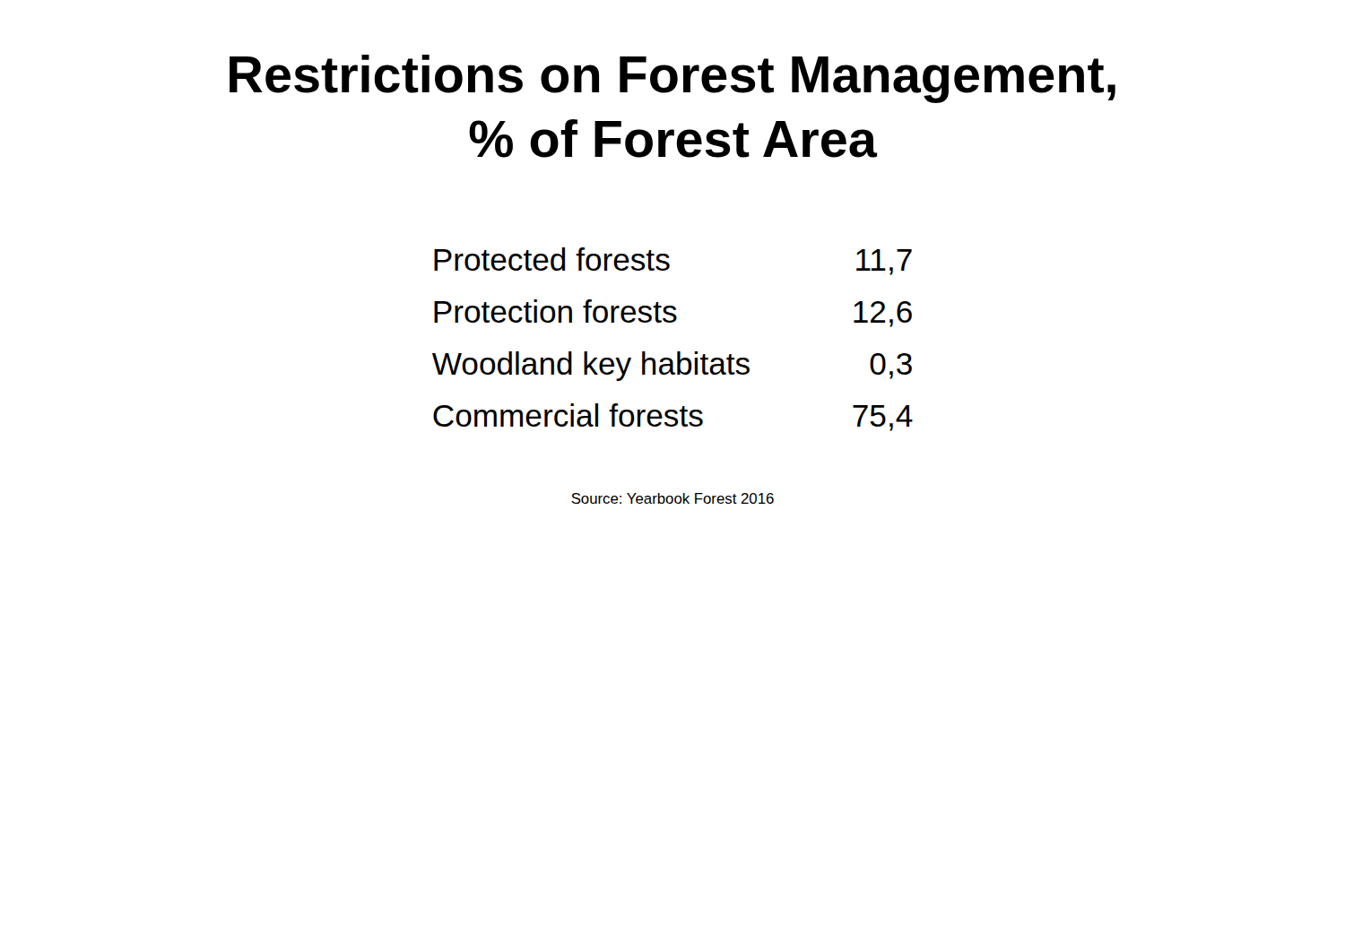Restrictions on Forest Management,
% of Forest Area
| Protected forests | 11,7 |
| Protection forests | 12,6 |
| Woodland key habitats | 0,3 |
| Commercial forests | 75,4 |
Source: Yearbook Forest 2016